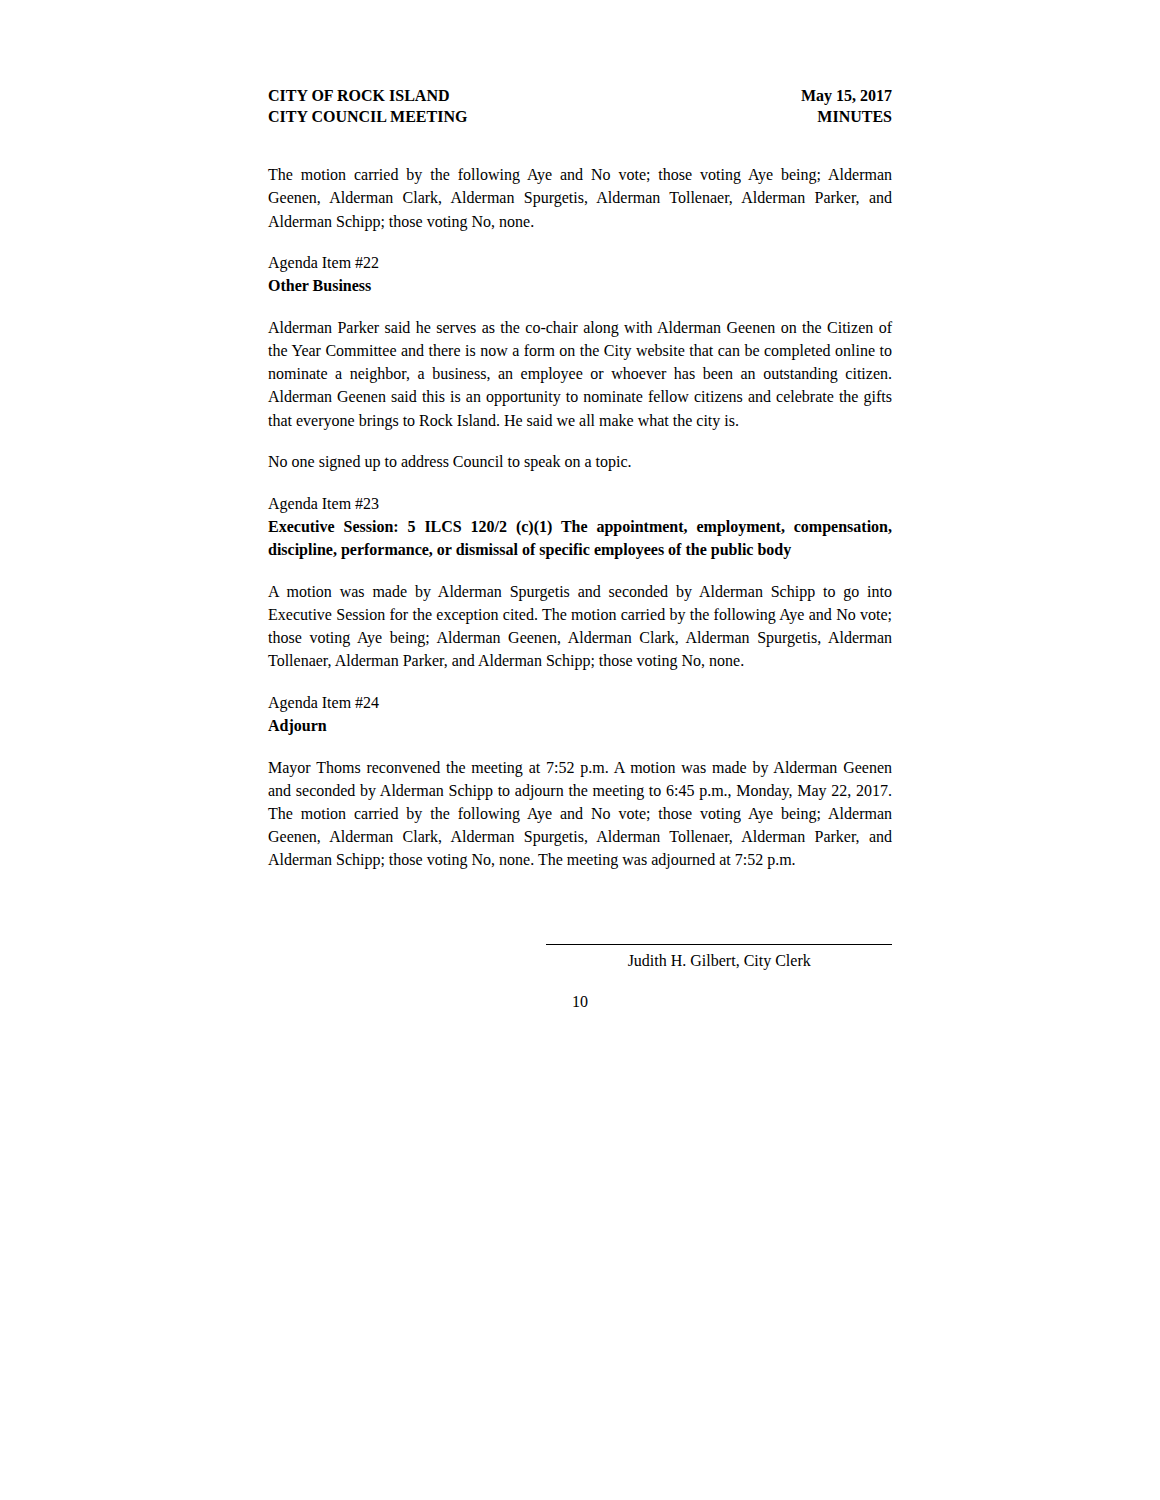CITY OF ROCK ISLAND
CITY COUNCIL MEETING
May 15, 2017
MINUTES
The motion carried by the following Aye and No vote; those voting Aye being; Alderman Geenen, Alderman Clark, Alderman Spurgetis, Alderman Tollenaer, Alderman Parker, and Alderman Schipp; those voting No, none.
Agenda Item #22
Other Business
Alderman Parker said he serves as the co-chair along with Alderman Geenen on the Citizen of the Year Committee and there is now a form on the City website that can be completed online to nominate a neighbor, a business, an employee or whoever has been an outstanding citizen. Alderman Geenen said this is an opportunity to nominate fellow citizens and celebrate the gifts that everyone brings to Rock Island. He said we all make what the city is.
No one signed up to address Council to speak on a topic.
Agenda Item #23
Executive Session: 5 ILCS 120/2 (c)(1) The appointment, employment, compensation, discipline, performance, or dismissal of specific employees of the public body
A motion was made by Alderman Spurgetis and seconded by Alderman Schipp to go into Executive Session for the exception cited. The motion carried by the following Aye and No vote; those voting Aye being; Alderman Geenen, Alderman Clark, Alderman Spurgetis, Alderman Tollenaer, Alderman Parker, and Alderman Schipp; those voting No, none.
Agenda Item #24
Adjourn
Mayor Thoms reconvened the meeting at 7:52 p.m. A motion was made by Alderman Geenen and seconded by Alderman Schipp to adjourn the meeting to 6:45 p.m., Monday, May 22, 2017. The motion carried by the following Aye and No vote; those voting Aye being; Alderman Geenen, Alderman Clark, Alderman Spurgetis, Alderman Tollenaer, Alderman Parker, and Alderman Schipp; those voting No, none. The meeting was adjourned at 7:52 p.m.
Judith H. Gilbert, City Clerk
10